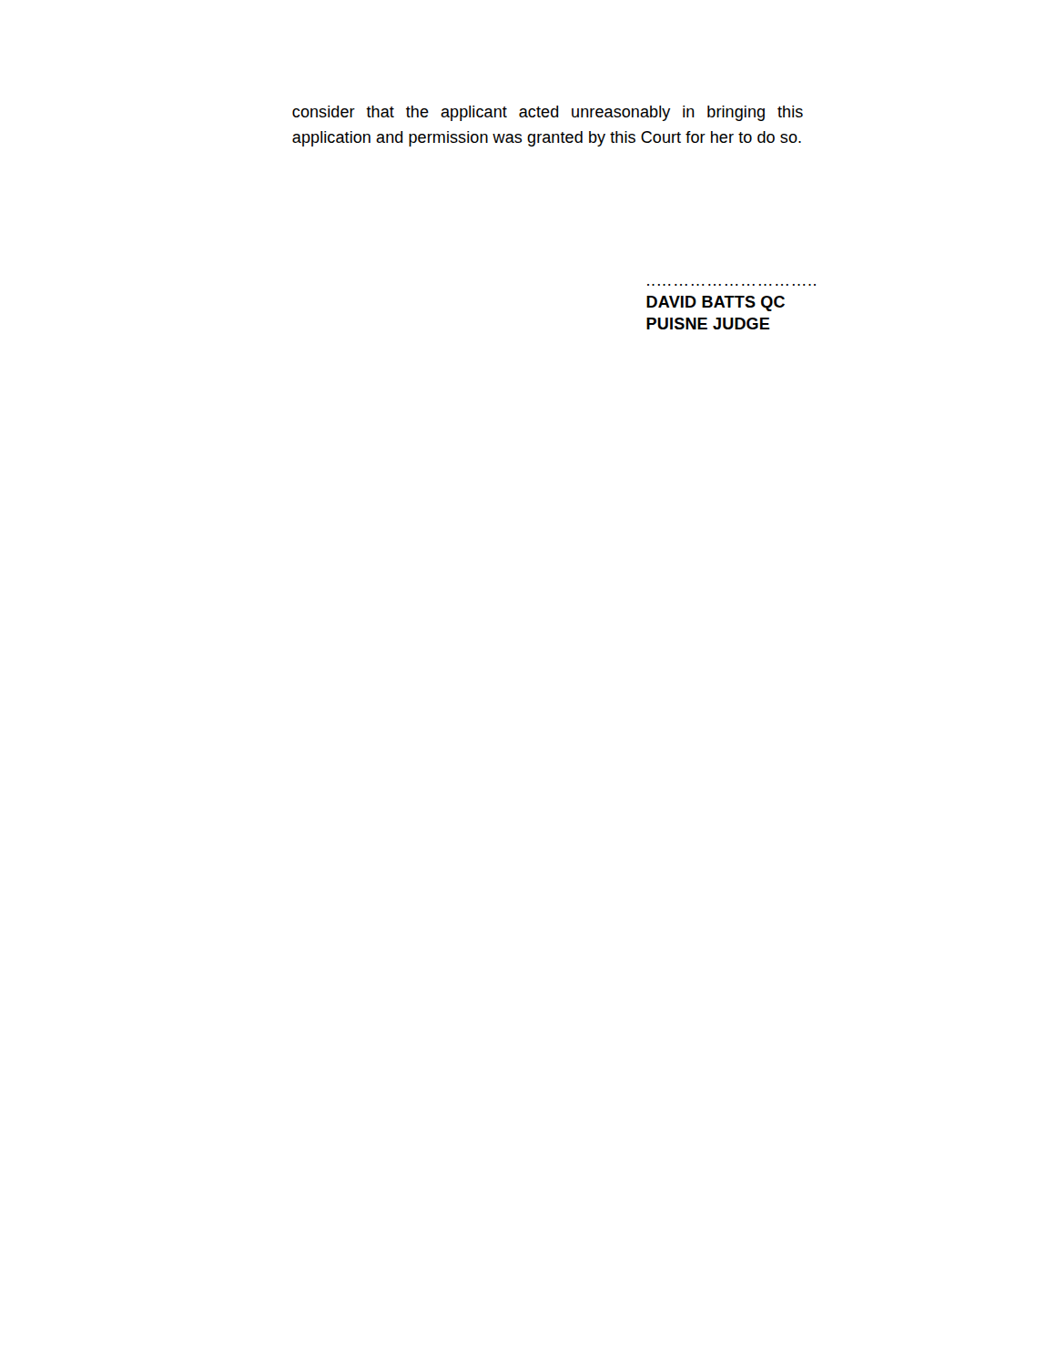consider that the applicant acted unreasonably in bringing this application and permission was granted by this Court for her to do so.
..………………………..
DAVID BATTS QC
PUISNE JUDGE